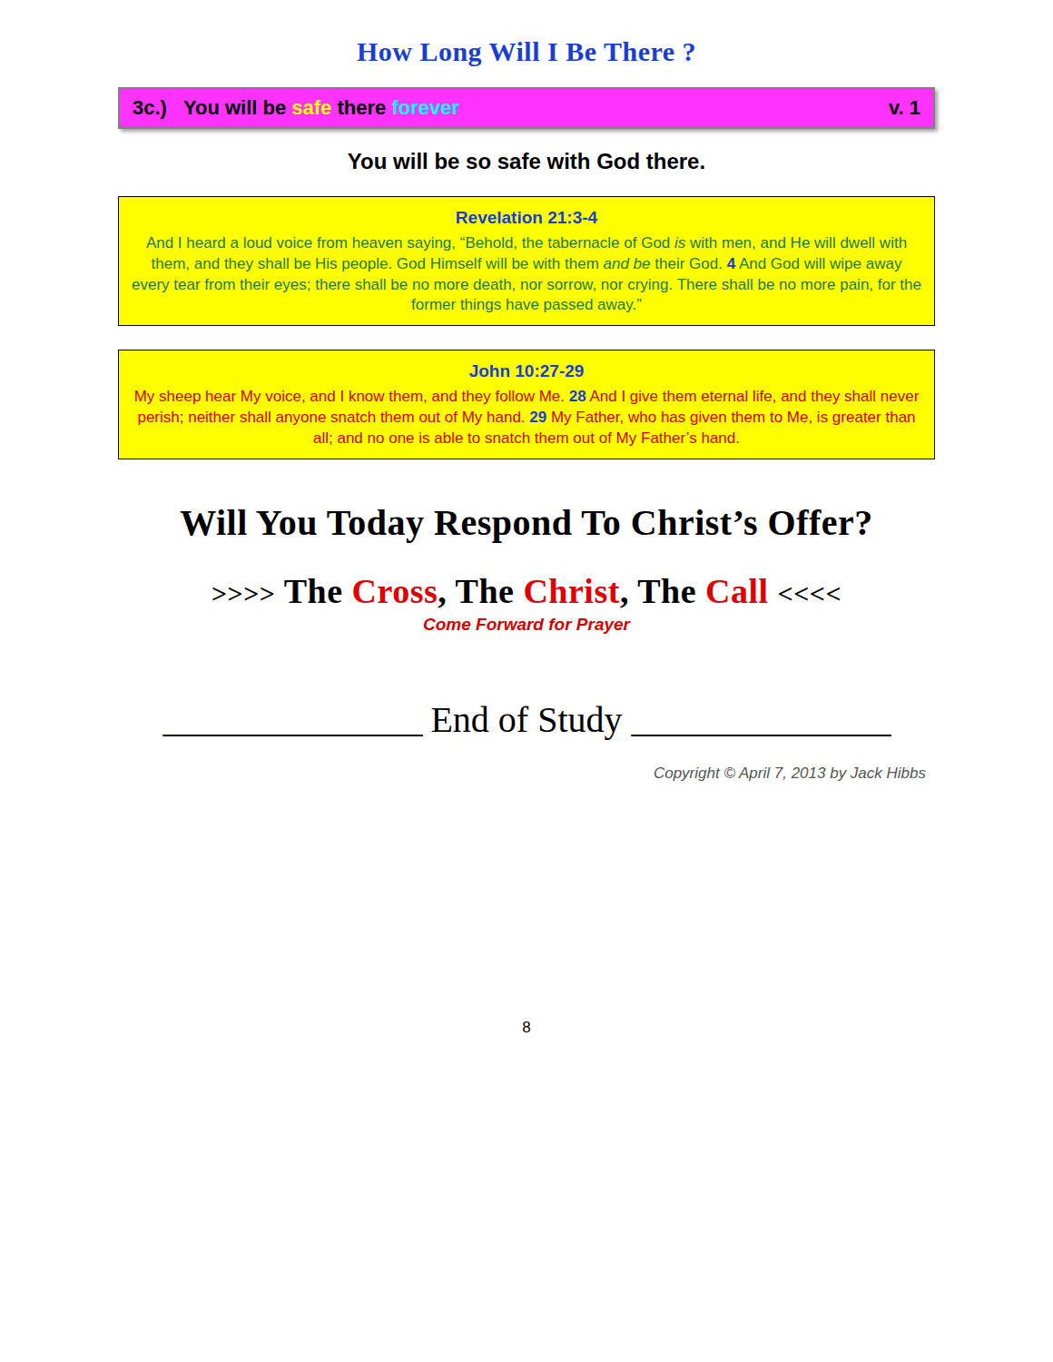How Long Will I Be There ?
3c.) You will be safe there forever v. 1
You will be so safe with God there.
Revelation 21:3-4 And I heard a loud voice from heaven saying, “Behold, the tabernacle of God is with men, and He will dwell with them, and they shall be His people. God Himself will be with them and be their God. 4 And God will wipe away every tear from their eyes; there shall be no more death, nor sorrow, nor crying. There shall be no more pain, for the former things have passed away.”
John 10:27-29 My sheep hear My voice, and I know them, and they follow Me. 28 And I give them eternal life, and they shall never perish; neither shall anyone snatch them out of My hand. 29 My Father, who has given them to Me, is greater than all; and no one is able to snatch them out of My Father’s hand.
Will You Today Respond To Christ’s Offer?
>>>> The Cross, The Christ, The Call <<<<
Come Forward for Prayer
_______________ End of Study _______________
Copyright © April 7, 2013 by Jack Hibbs
8